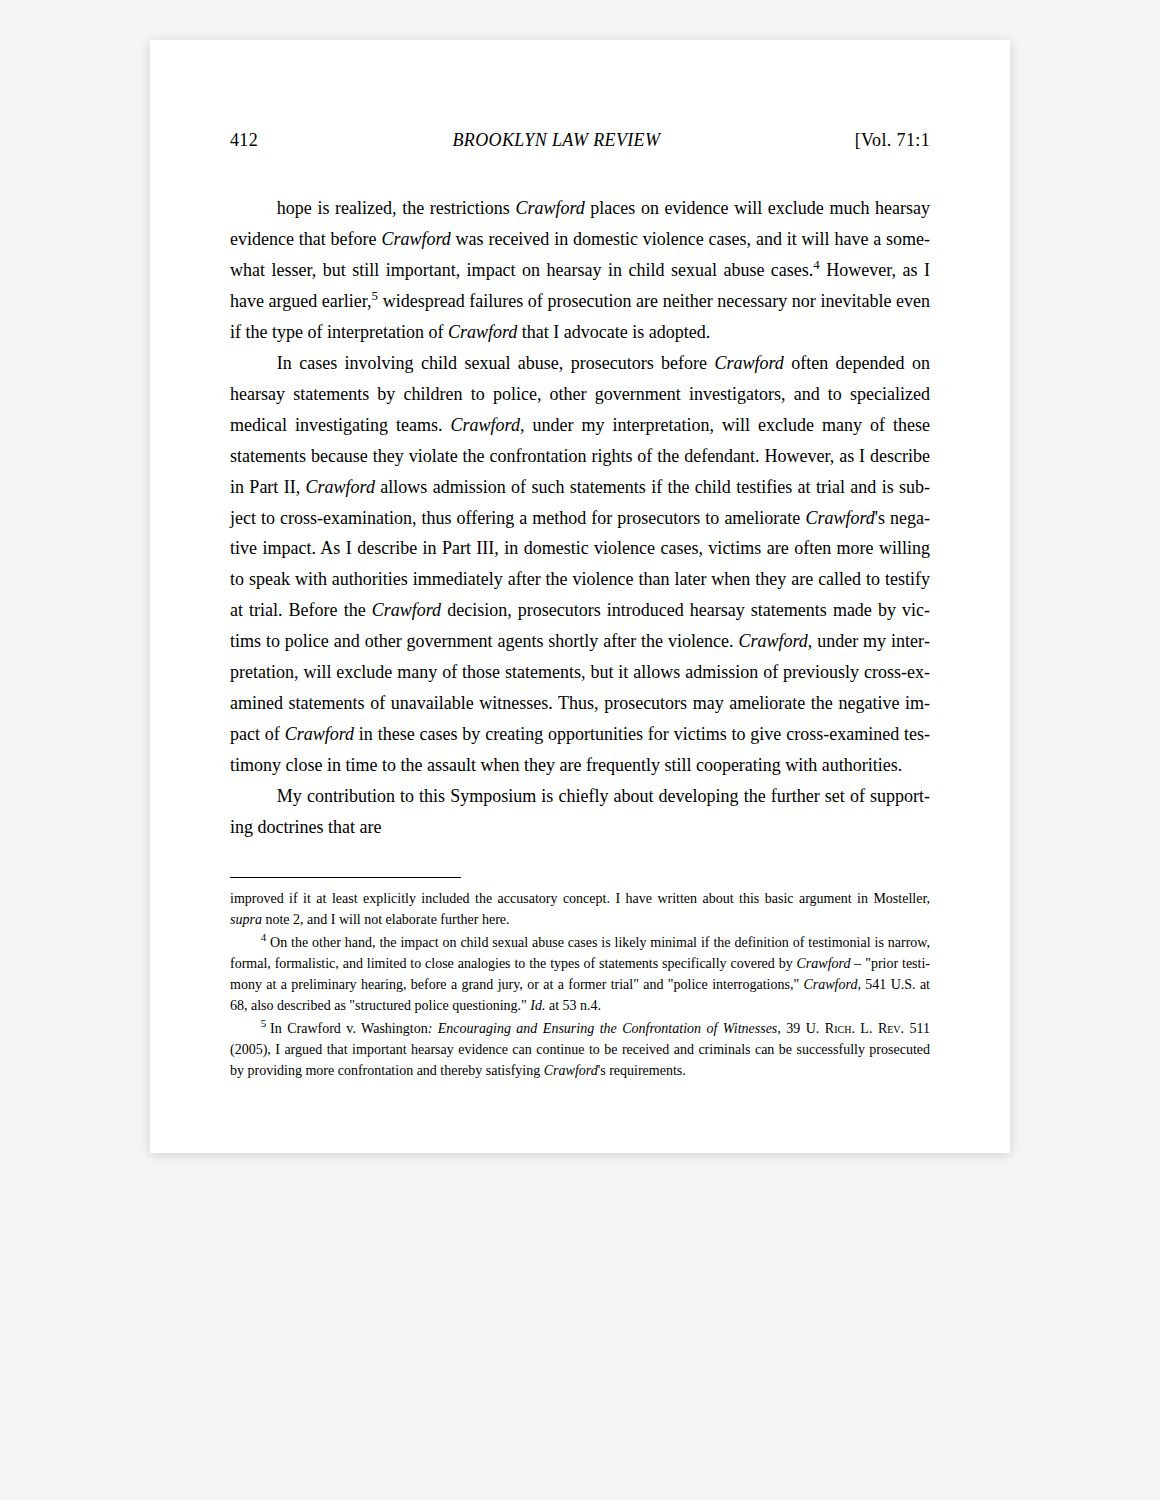412 BROOKLYN LAW REVIEW [Vol. 71:1
hope is realized, the restrictions Crawford places on evidence will exclude much hearsay evidence that before Crawford was received in domestic violence cases, and it will have a somewhat lesser, but still important, impact on hearsay in child sexual abuse cases.4 However, as I have argued earlier,5 widespread failures of prosecution are neither necessary nor inevitable even if the type of interpretation of Crawford that I advocate is adopted.
In cases involving child sexual abuse, prosecutors before Crawford often depended on hearsay statements by children to police, other government investigators, and to specialized medical investigating teams. Crawford, under my interpretation, will exclude many of these statements because they violate the confrontation rights of the defendant. However, as I describe in Part II, Crawford allows admission of such statements if the child testifies at trial and is subject to cross-examination, thus offering a method for prosecutors to ameliorate Crawford's negative impact. As I describe in Part III, in domestic violence cases, victims are often more willing to speak with authorities immediately after the violence than later when they are called to testify at trial. Before the Crawford decision, prosecutors introduced hearsay statements made by victims to police and other government agents shortly after the violence. Crawford, under my interpretation, will exclude many of those statements, but it allows admission of previously cross-examined statements of unavailable witnesses. Thus, prosecutors may ameliorate the negative impact of Crawford in these cases by creating opportunities for victims to give cross-examined testimony close in time to the assault when they are frequently still cooperating with authorities.
My contribution to this Symposium is chiefly about developing the further set of supporting doctrines that are
improved if it at least explicitly included the accusatory concept. I have written about this basic argument in Mosteller, supra note 2, and I will not elaborate further here.
4 On the other hand, the impact on child sexual abuse cases is likely minimal if the definition of testimonial is narrow, formal, formalistic, and limited to close analogies to the types of statements specifically covered by Crawford – "prior testimony at a preliminary hearing, before a grand jury, or at a former trial" and "police interrogations," Crawford, 541 U.S. at 68, also described as "structured police questioning." Id. at 53 n.4.
5 In Crawford v. Washington: Encouraging and Ensuring the Confrontation of Witnesses, 39 U. Rich. L. Rev. 511 (2005), I argued that important hearsay evidence can continue to be received and criminals can be successfully prosecuted by providing more confrontation and thereby satisfying Crawford's requirements.